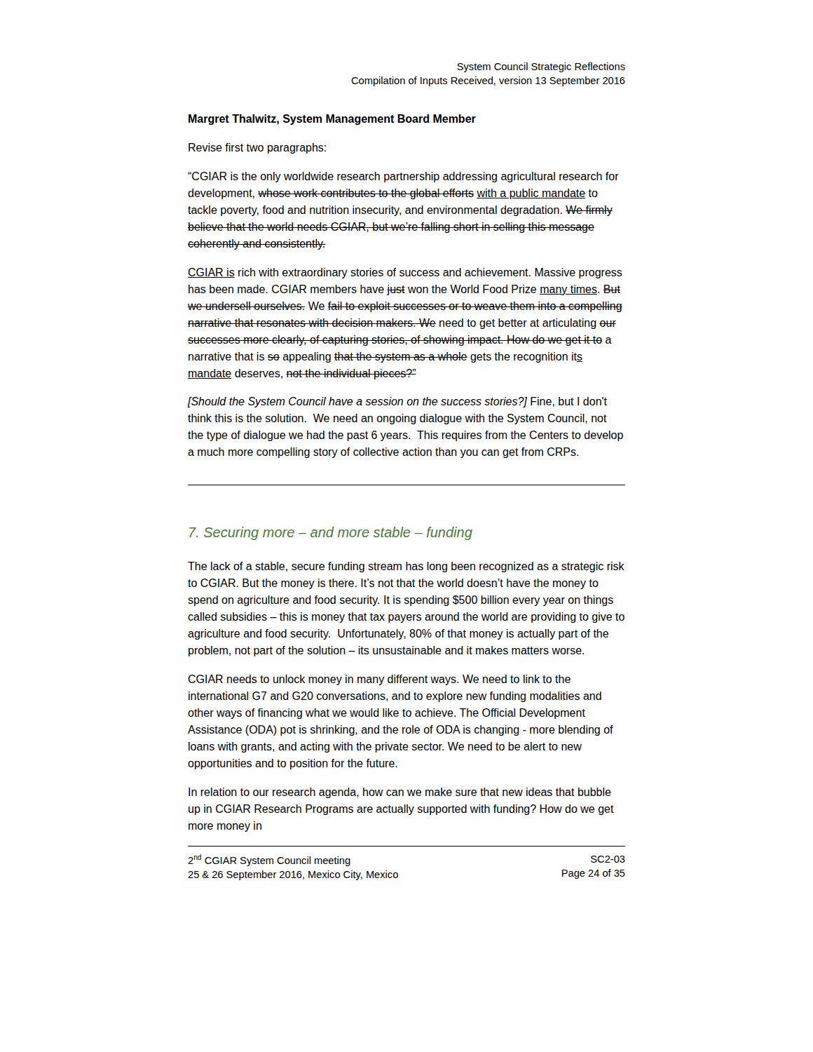System Council Strategic Reflections
Compilation of Inputs Received, version 13 September 2016
Margret Thalwitz, System Management Board Member
Revise first two paragraphs:
“CGIAR is the only worldwide research partnership addressing agricultural research for development, whose work contributes to the global efforts with a public mandate to tackle poverty, food and nutrition insecurity, and environmental degradation. We firmly believe that the world needs CGIAR, but we’re falling short in selling this message coherently and consistently.
CGIAR is rich with extraordinary stories of success and achievement. Massive progress has been made. CGIAR members have just won the World Food Prize many times. But we undersell ourselves. We fail to exploit successes or to weave them into a compelling narrative that resonates with decision makers. We need to get better at articulating our successes more clearly, of capturing stories, of showing impact. How do we get it to a narrative that is so appealing that the system as a whole gets the recognition its mandate deserves, not the individual pieces?”
[Should the System Council have a session on the success stories?] Fine, but I don't think this is the solution. We need an ongoing dialogue with the System Council, not the type of dialogue we had the past 6 years. This requires from the Centers to develop a much more compelling story of collective action than you can get from CRPs.
7. Securing more – and more stable – funding
The lack of a stable, secure funding stream has long been recognized as a strategic risk to CGIAR. But the money is there. It’s not that the world doesn’t have the money to spend on agriculture and food security. It is spending $500 billion every year on things called subsidies – this is money that tax payers around the world are providing to give to agriculture and food security. Unfortunately, 80% of that money is actually part of the problem, not part of the solution – its unsustainable and it makes matters worse.
CGIAR needs to unlock money in many different ways. We need to link to the international G7 and G20 conversations, and to explore new funding modalities and other ways of financing what we would like to achieve. The Official Development Assistance (ODA) pot is shrinking, and the role of ODA is changing - more blending of loans with grants, and acting with the private sector. We need to be alert to new opportunities and to position for the future.
In relation to our research agenda, how can we make sure that new ideas that bubble up in CGIAR Research Programs are actually supported with funding? How do we get more money in
2nd CGIAR System Council meeting
25 & 26 September 2016, Mexico City, Mexico
SC2-03
Page 24 of 35